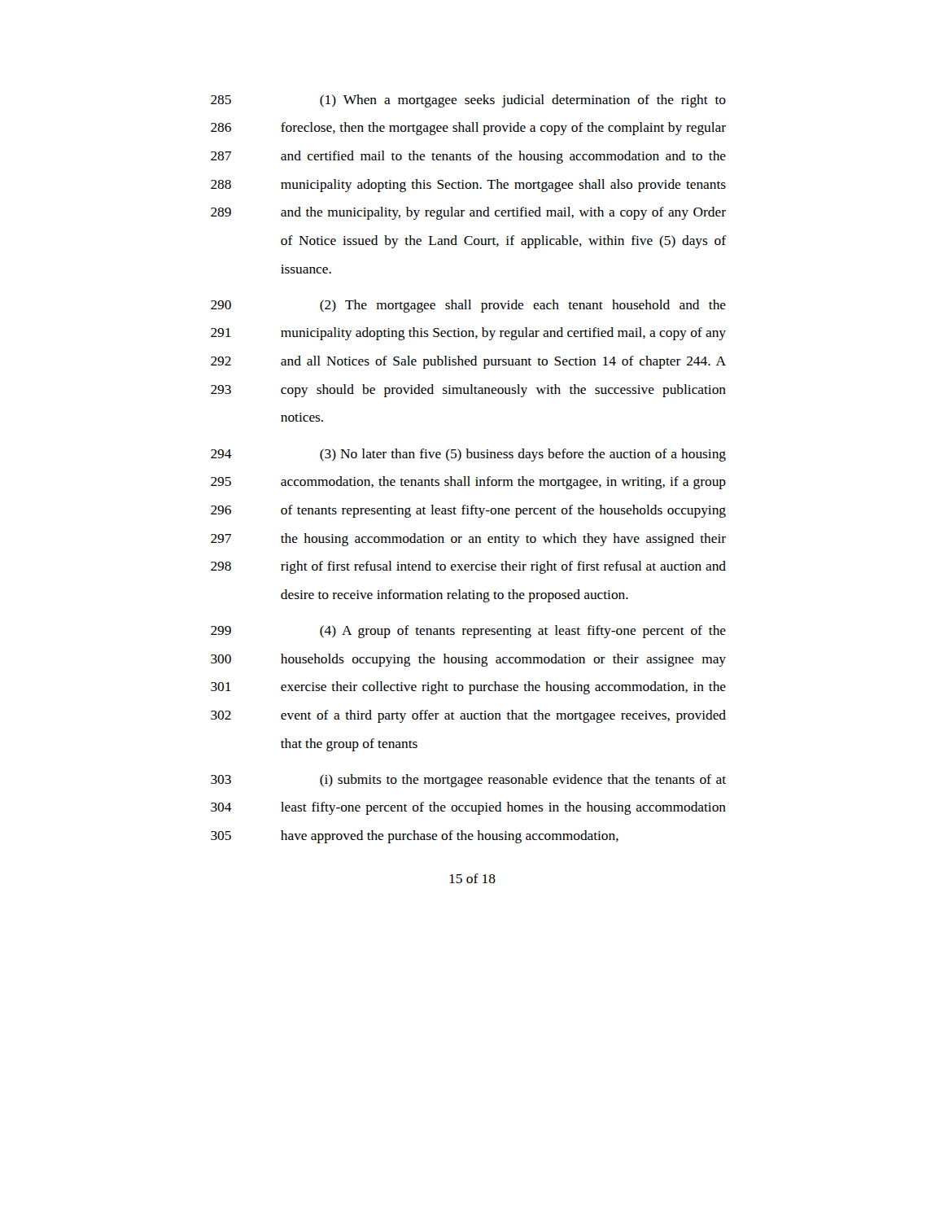285 286 287 288 289
(1) When a mortgagee seeks judicial determination of the right to foreclose, then the mortgagee shall provide a copy of the complaint by regular and certified mail to the tenants of the housing accommodation and to the municipality adopting this Section. The mortgagee shall also provide tenants and the municipality, by regular and certified mail, with a copy of any Order of Notice issued by the Land Court, if applicable, within five (5) days of issuance.
290 291 292 293
(2) The mortgagee shall provide each tenant household and the municipality adopting this Section, by regular and certified mail, a copy of any and all Notices of Sale published pursuant to Section 14 of chapter 244. A copy should be provided simultaneously with the successive publication notices.
294 295 296 297 298
(3) No later than five (5) business days before the auction of a housing accommodation, the tenants shall inform the mortgagee, in writing, if a group of tenants representing at least fifty-one percent of the households occupying the housing accommodation or an entity to which they have assigned their right of first refusal intend to exercise their right of first refusal at auction and desire to receive information relating to the proposed auction.
299 300 301 302
(4) A group of tenants representing at least fifty-one percent of the households occupying the housing accommodation or their assignee may exercise their collective right to purchase the housing accommodation, in the event of a third party offer at auction that the mortgagee receives, provided that the group of tenants
303 304 305
(i) submits to the mortgagee reasonable evidence that the tenants of at least fifty-one percent of the occupied homes in the housing accommodation have approved the purchase of the housing accommodation,
15 of 18